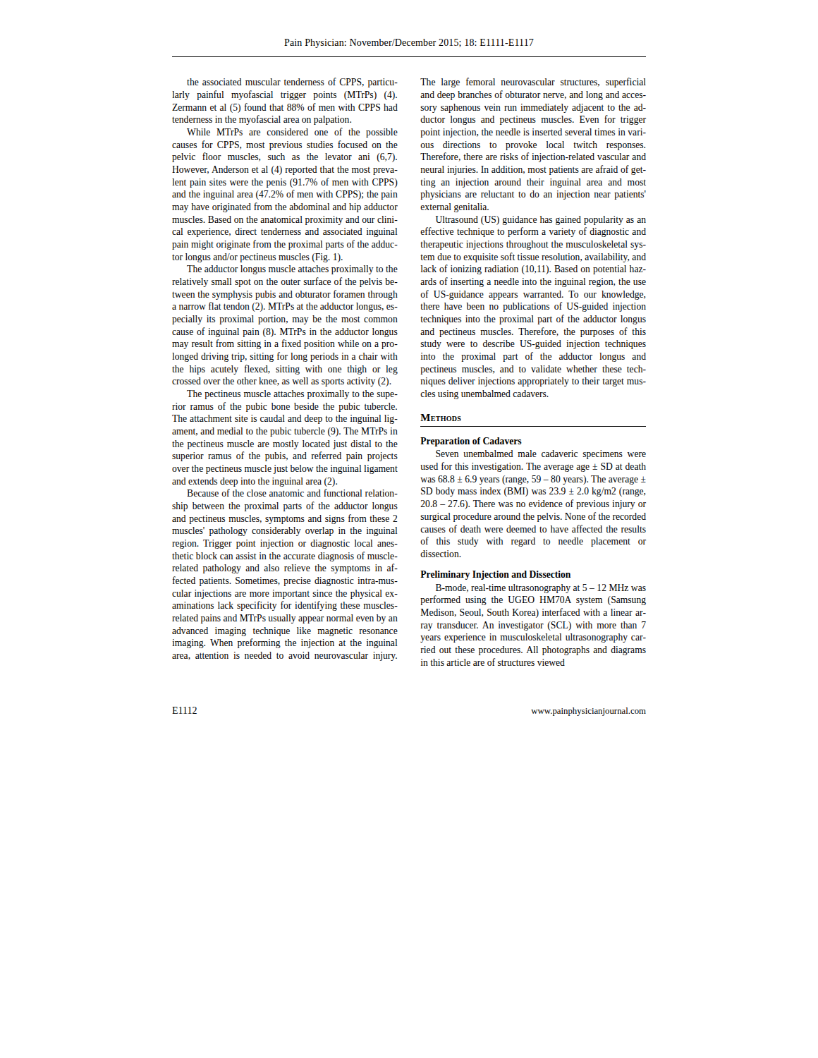Pain Physician: November/December 2015; 18: E1111-E1117
the associated muscular tenderness of CPPS, particularly painful myofascial trigger points (MTrPs) (4). Zermann et al (5) found that 88% of men with CPPS had tenderness in the myofascial area on palpation.
While MTrPs are considered one of the possible causes for CPPS, most previous studies focused on the pelvic floor muscles, such as the levator ani (6,7). However, Anderson et al (4) reported that the most prevalent pain sites were the penis (91.7% of men with CPPS) and the inguinal area (47.2% of men with CPPS); the pain may have originated from the abdominal and hip adductor muscles. Based on the anatomical proximity and our clinical experience, direct tenderness and associated inguinal pain might originate from the proximal parts of the adductor longus and/or pectineus muscles (Fig. 1).
The adductor longus muscle attaches proximally to the relatively small spot on the outer surface of the pelvis between the symphysis pubis and obturator foramen through a narrow flat tendon (2). MTrPs at the adductor longus, especially its proximal portion, may be the most common cause of inguinal pain (8). MTrPs in the adductor longus may result from sitting in a fixed position while on a prolonged driving trip, sitting for long periods in a chair with the hips acutely flexed, sitting with one thigh or leg crossed over the other knee, as well as sports activity (2).
The pectineus muscle attaches proximally to the superior ramus of the pubic bone beside the pubic tubercle. The attachment site is caudal and deep to the inguinal ligament, and medial to the pubic tubercle (9). The MTrPs in the pectineus muscle are mostly located just distal to the superior ramus of the pubis, and referred pain projects over the pectineus muscle just below the inguinal ligament and extends deep into the inguinal area (2).
Because of the close anatomic and functional relationship between the proximal parts of the adductor longus and pectineus muscles, symptoms and signs from these 2 muscles' pathology considerably overlap in the inguinal region. Trigger point injection or diagnostic local anesthetic block can assist in the accurate diagnosis of muscle-related pathology and also relieve the symptoms in affected patients. Sometimes, precise diagnostic intra-muscular injections are more important since the physical examinations lack specificity for identifying these muscles-related pains and MTrPs usually appear normal even by an advanced imaging technique like magnetic resonance imaging. When preforming the injection at the inguinal area, attention is needed to avoid neurovascular injury. The large femoral neurovascular structures, superficial and deep branches of obturator nerve, and long and accessory saphenous vein run immediately adjacent to the adductor longus and pectineus muscles. Even for trigger point injection, the needle is inserted several times in various directions to provoke local twitch responses. Therefore, there are risks of injection-related vascular and neural injuries. In addition, most patients are afraid of getting an injection around their inguinal area and most physicians are reluctant to do an injection near patients' external genitalia.
Ultrasound (US) guidance has gained popularity as an effective technique to perform a variety of diagnostic and therapeutic injections throughout the musculoskeletal system due to exquisite soft tissue resolution, availability, and lack of ionizing radiation (10,11). Based on potential hazards of inserting a needle into the inguinal region, the use of US-guidance appears warranted. To our knowledge, there have been no publications of US-guided injection techniques into the proximal part of the adductor longus and pectineus muscles. Therefore, the purposes of this study were to describe US-guided injection techniques into the proximal part of the adductor longus and pectineus muscles, and to validate whether these techniques deliver injections appropriately to their target muscles using unembalmed cadavers.
Methods
Preparation of Cadavers
Seven unembalmed male cadaveric specimens were used for this investigation. The average age ± SD at death was 68.8 ± 6.9 years (range, 59 – 80 years). The average ± SD body mass index (BMI) was 23.9 ± 2.0 kg/m2 (range, 20.8 – 27.6). There was no evidence of previous injury or surgical procedure around the pelvis. None of the recorded causes of death were deemed to have affected the results of this study with regard to needle placement or dissection.
Preliminary Injection and Dissection
B-mode, real-time ultrasonography at 5 – 12 MHz was performed using the UGEO HM70A system (Samsung Medison, Seoul, South Korea) interfaced with a linear array transducer. An investigator (SCL) with more than 7 years experience in musculoskeletal ultrasonography carried out these procedures. All photographs and diagrams in this article are of structures viewed
E1112 www.painphysicianjournal.com